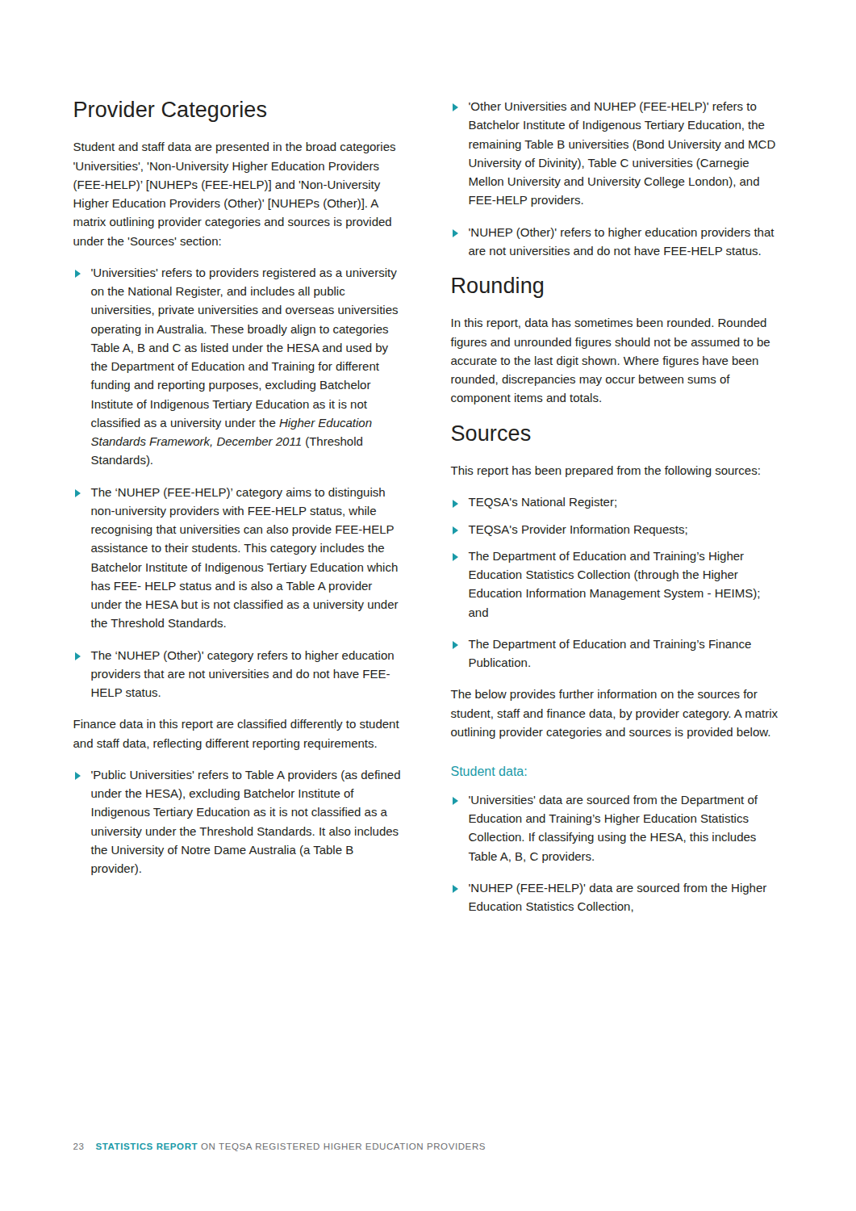Provider Categories
Student and staff data are presented in the broad categories 'Universities', 'Non-University Higher Education Providers (FEE-HELP)’ [NUHEPs (FEE-HELP)] and 'Non-University Higher Education Providers (Other)' [NUHEPs (Other)]. A matrix outlining provider categories and sources is provided under the 'Sources' section:
'Universities' refers to providers registered as a university on the National Register, and includes all public universities, private universities and overseas universities operating in Australia. These broadly align to categories Table A, B and C as listed under the HESA and used by the Department of Education and Training for different funding and reporting purposes, excluding Batchelor Institute of Indigenous Tertiary Education as it is not classified as a university under the Higher Education Standards Framework, December 2011 (Threshold Standards).
The ‘NUHEP (FEE-HELP)’ category aims to distinguish non-university providers with FEE-HELP status, while recognising that universities can also provide FEE-HELP assistance to their students. This category includes the Batchelor Institute of Indigenous Tertiary Education which has FEE- HELP status and is also a Table A provider under the HESA but is not classified as a university under the Threshold Standards.
The ‘NUHEP (Other)' category refers to higher education providers that are not universities and do not have FEE-HELP status.
Finance data in this report are classified differently to student and staff data, reflecting different reporting requirements.
'Public Universities' refers to Table A providers (as defined under the HESA), excluding Batchelor Institute of Indigenous Tertiary Education as it is not classified as a university under the Threshold Standards. It also includes the University of Notre Dame Australia (a Table B provider).
'Other Universities and NUHEP (FEE-HELP)' refers to Batchelor Institute of Indigenous Tertiary Education, the remaining Table B universities (Bond University and MCD University of Divinity), Table C universities (Carnegie Mellon University and University College London), and FEE-HELP providers.
'NUHEP (Other)' refers to higher education providers that are not universities and do not have FEE-HELP status.
Rounding
In this report, data has sometimes been rounded. Rounded figures and unrounded figures should not be assumed to be accurate to the last digit shown. Where figures have been rounded, discrepancies may occur between sums of component items and totals.
Sources
This report has been prepared from the following sources:
TEQSA's National Register;
TEQSA's Provider Information Requests;
The Department of Education and Training’s Higher Education Statistics Collection (through the Higher Education Information Management System - HEIMS); and
The Department of Education and Training’s Finance Publication.
The below provides further information on the sources for student, staff and finance data, by provider category. A matrix outlining provider categories and sources is provided below.
Student data:
'Universities' data are sourced from the Department of Education and Training’s Higher Education Statistics Collection. If classifying using the HESA, this includes Table A, B, C providers.
'NUHEP (FEE-HELP)' data are sourced from the Higher Education Statistics Collection,
23 STATISTICS REPORT ON TEQSA REGISTERED HIGHER EDUCATION PROVIDERS